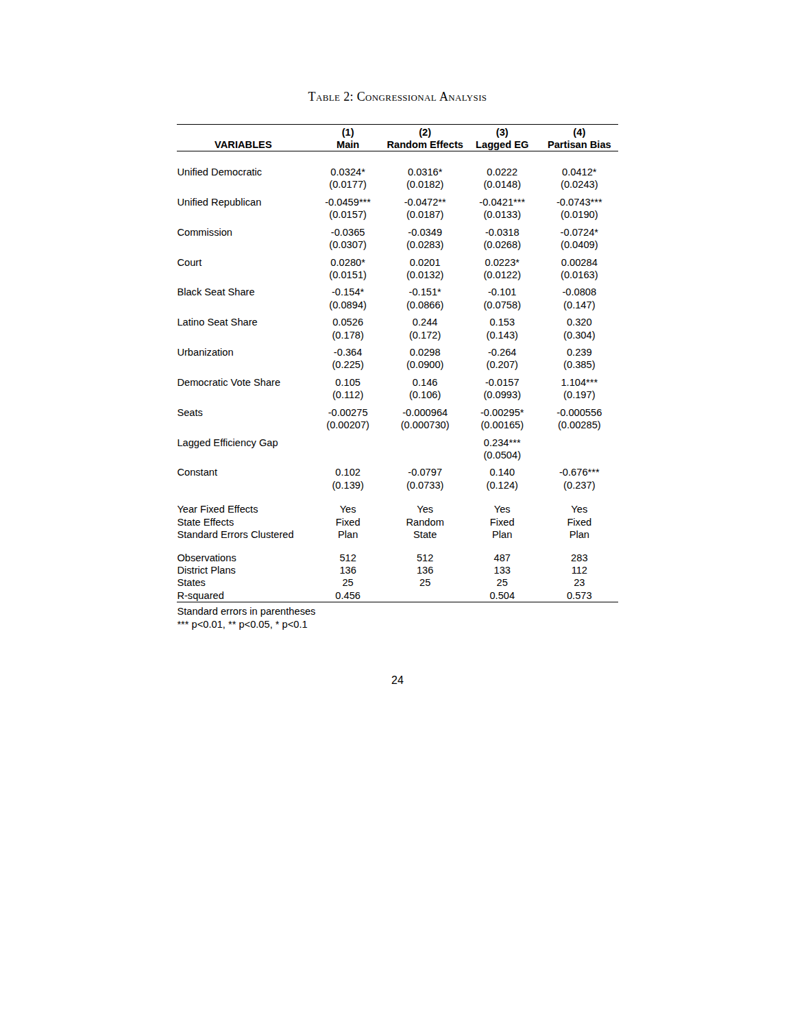Table 2: Congressional Analysis
| | (1) | (2) | (3) | (4) |
| --- | --- | --- | --- | --- |
| VARIABLES | Main | Random Effects | Lagged EG | Partisan Bias |
| Unified Democratic | 0.0324* | 0.0316* | 0.0222 | 0.0412* |
| | (0.0177) | (0.0182) | (0.0148) | (0.0243) |
| Unified Republican | -0.0459*** | -0.0472** | -0.0421*** | -0.0743*** |
| | (0.0157) | (0.0187) | (0.0133) | (0.0190) |
| Commission | -0.0365 | -0.0349 | -0.0318 | -0.0724* |
| | (0.0307) | (0.0283) | (0.0268) | (0.0409) |
| Court | 0.0280* | 0.0201 | 0.0223* | 0.00284 |
| | (0.0151) | (0.0132) | (0.0122) | (0.0163) |
| Black Seat Share | -0.154* | -0.151* | -0.101 | -0.0808 |
| | (0.0894) | (0.0866) | (0.0758) | (0.147) |
| Latino Seat Share | 0.0526 | 0.244 | 0.153 | 0.320 |
| | (0.178) | (0.172) | (0.143) | (0.304) |
| Urbanization | -0.364 | 0.0298 | -0.264 | 0.239 |
| | (0.225) | (0.0900) | (0.207) | (0.385) |
| Democratic Vote Share | 0.105 | 0.146 | -0.0157 | 1.104*** |
| | (0.112) | (0.106) | (0.0993) | (0.197) |
| Seats | -0.00275 | -0.000964 | -0.00295* | -0.000556 |
| | (0.00207) | (0.000730) | (0.00165) | (0.00285) |
| Lagged Efficiency Gap | | | 0.234*** | |
| | | | (0.0504) | |
| Constant | 0.102 | -0.0797 | 0.140 | -0.676*** |
| | (0.139) | (0.0733) | (0.124) | (0.237) |
| Year Fixed Effects | Yes | Yes | Yes | Yes |
| State Effects | Fixed | Random | Fixed | Fixed |
| Standard Errors Clustered | Plan | State | Plan | Plan |
| Observations | 512 | 512 | 487 | 283 |
| District Plans | 136 | 136 | 133 | 112 |
| States | 25 | 25 | 25 | 23 |
| R-squared | 0.456 | | 0.504 | 0.573 |
Standard errors in parentheses
*** p<0.01, ** p<0.05, * p<0.1
24